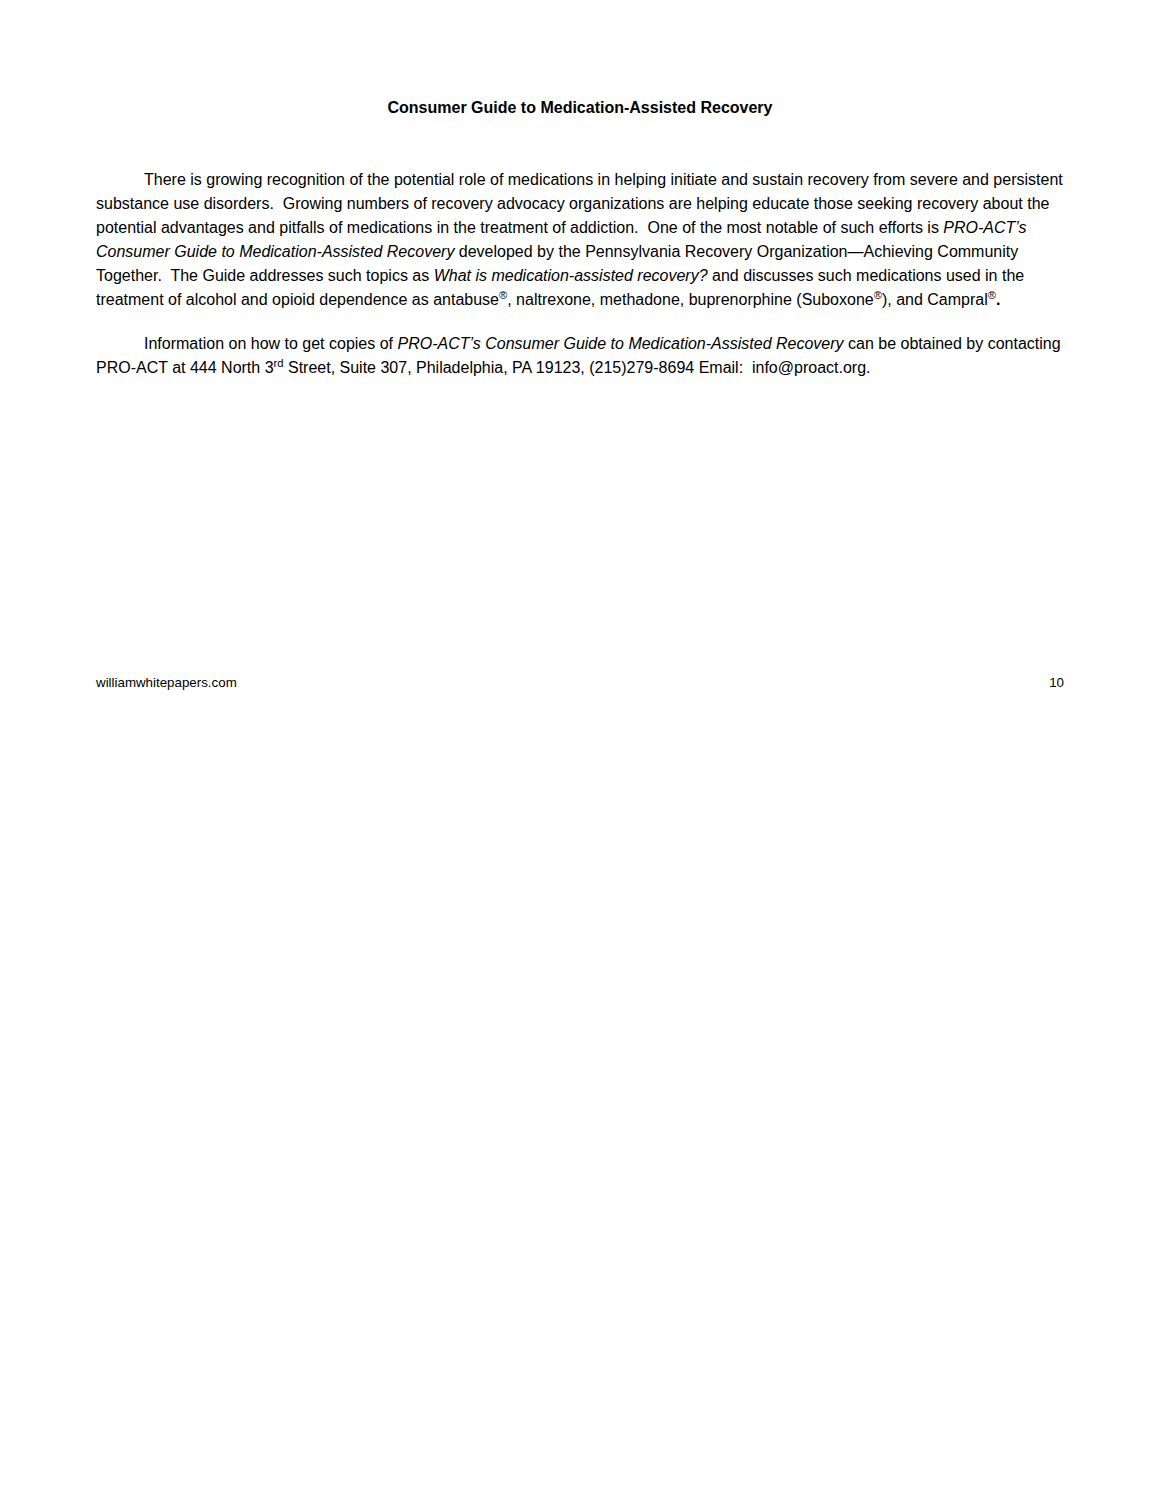Consumer Guide to Medication-Assisted Recovery
There is growing recognition of the potential role of medications in helping initiate and sustain recovery from severe and persistent substance use disorders. Growing numbers of recovery advocacy organizations are helping educate those seeking recovery about the potential advantages and pitfalls of medications in the treatment of addiction. One of the most notable of such efforts is PRO-ACT’s Consumer Guide to Medication-Assisted Recovery developed by the Pennsylvania Recovery Organization—Achieving Community Together. The Guide addresses such topics as What is medication-assisted recovery? and discusses such medications used in the treatment of alcohol and opioid dependence as antabuse®, naltrexone, methadone, buprenorphine (Suboxone®), and Campral®.
Information on how to get copies of PRO-ACT’s Consumer Guide to Medication-Assisted Recovery can be obtained by contacting PRO-ACT at 444 North 3rd Street, Suite 307, Philadelphia, PA 19123, (215)279-8694 Email: info@proact.org.
williamwhitepapers.com 10